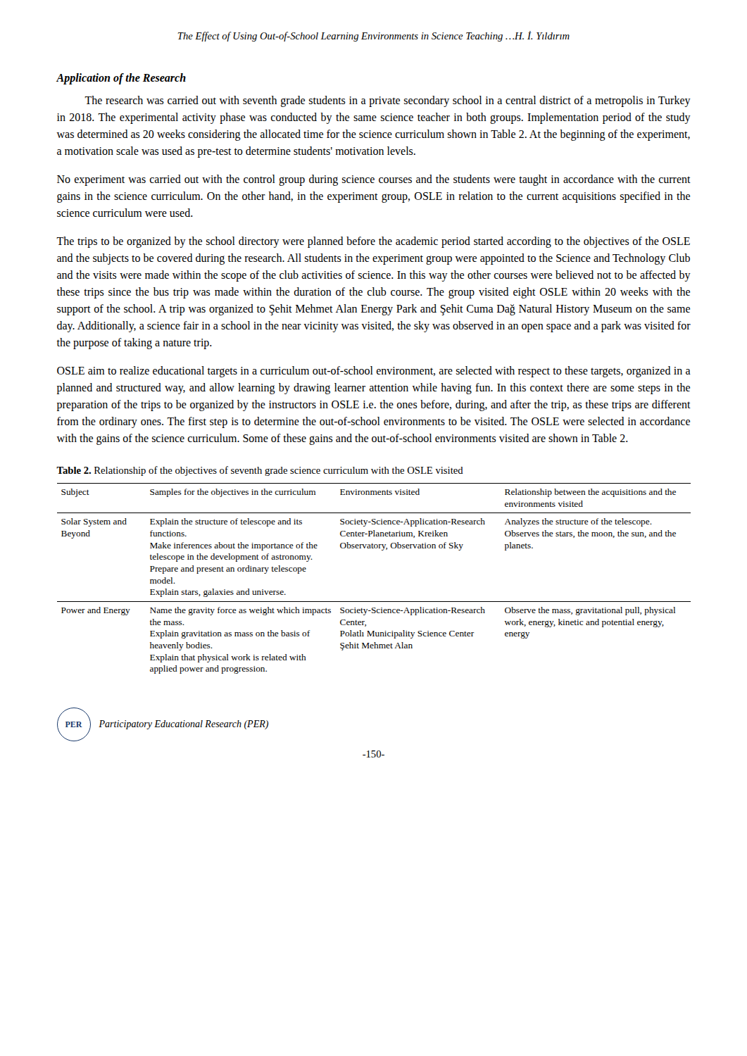The Effect of Using Out-of-School Learning Environments in Science Teaching …H. İ. Yıldırım
Application of the Research
The research was carried out with seventh grade students in a private secondary school in a central district of a metropolis in Turkey in 2018. The experimental activity phase was conducted by the same science teacher in both groups. Implementation period of the study was determined as 20 weeks considering the allocated time for the science curriculum shown in Table 2. At the beginning of the experiment, a motivation scale was used as pre-test to determine students' motivation levels.
No experiment was carried out with the control group during science courses and the students were taught in accordance with the current gains in the science curriculum. On the other hand, in the experiment group, OSLE in relation to the current acquisitions specified in the science curriculum were used.
The trips to be organized by the school directory were planned before the academic period started according to the objectives of the OSLE and the subjects to be covered during the research. All students in the experiment group were appointed to the Science and Technology Club and the visits were made within the scope of the club activities of science. In this way the other courses were believed not to be affected by these trips since the bus trip was made within the duration of the club course. The group visited eight OSLE within 20 weeks with the support of the school. A trip was organized to Şehit Mehmet Alan Energy Park and Şehit Cuma Dağ Natural History Museum on the same day. Additionally, a science fair in a school in the near vicinity was visited, the sky was observed in an open space and a park was visited for the purpose of taking a nature trip.
OSLE aim to realize educational targets in a curriculum out-of-school environment, are selected with respect to these targets, organized in a planned and structured way, and allow learning by drawing learner attention while having fun. In this context there are some steps in the preparation of the trips to be organized by the instructors in OSLE i.e. the ones before, during, and after the trip, as these trips are different from the ordinary ones. The first step is to determine the out-of-school environments to be visited. The OSLE were selected in accordance with the gains of the science curriculum. Some of these gains and the out-of-school environments visited are shown in Table 2.
Table 2. Relationship of the objectives of seventh grade science curriculum with the OSLE visited
| Subject | Samples for the objectives in the curriculum | Environments visited | Relationship between the acquisitions and the environments visited |
| --- | --- | --- | --- |
| Solar System and Beyond | Explain the structure of telescope and its functions. Make inferences about the importance of the telescope in the development of astronomy. Prepare and present an ordinary telescope model. Explain stars, galaxies and universe. | Society-Science-Application-Research Center-Planetarium, Kreiken Observatory, Observation of Sky | Analyzes the structure of the telescope. Observes the stars, the moon, the sun, and the planets. |
| Power and Energy | Name the gravity force as weight which impacts the mass. Explain gravitation as mass on the basis of heavenly bodies. Explain that physical work is related with applied power and progression. | Society-Science-Application-Research Center, Polatlı Municipality Science Center Şehit Mehmet Alan | Observe the mass, gravitational pull, physical work, energy, kinetic and potential energy, energy |
PER
Participatory Educational Research (PER)
-150-